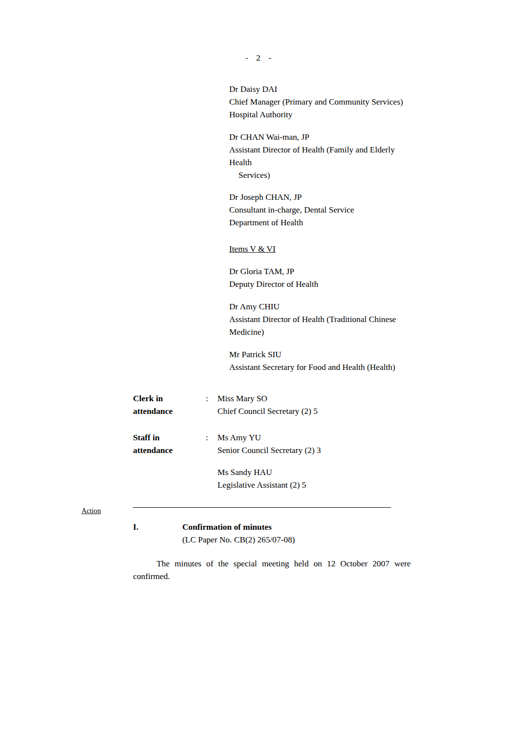- 2 -
Dr Daisy DAI
Chief Manager (Primary and Community Services)
Hospital Authority
Dr CHAN Wai-man, JP
Assistant Director of Health (Family and Elderly Health
Services)
Dr Joseph CHAN, JP
Consultant in-charge, Dental Service
Department of Health
Items V & VI
Dr Gloria TAM, JP
Deputy Director of Health
Dr Amy CHIU
Assistant Director of Health (Traditional Chinese Medicine)
Mr Patrick SIU
Assistant Secretary for Food and Health (Health)
| Clerk in attendance | : | Miss Mary SO Chief Council Secretary (2) 5 |
| Staff in attendance | : | Ms Amy YU Senior Council Secretary (2) 3 Ms Sandy HAU Legislative Assistant (2) 5 |
Action
I. Confirmation of minutes
(LC Paper No. CB(2) 265/07-08)
The minutes of the special meeting held on 12 October 2007 were confirmed.